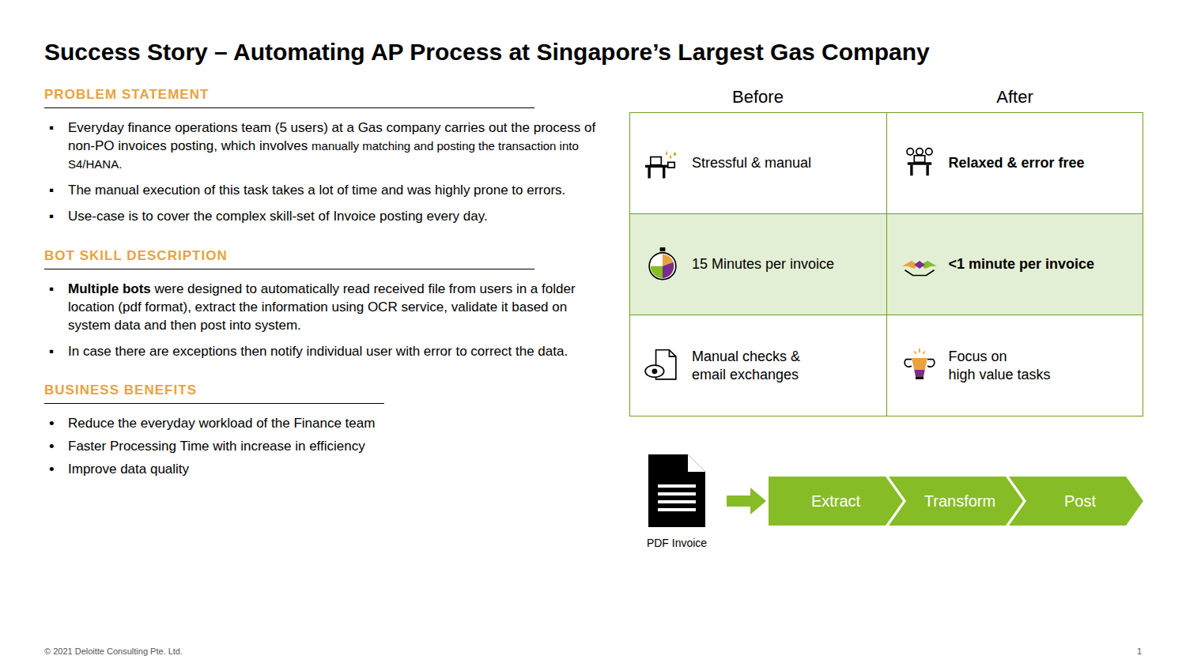Success Story – Automating AP Process at Singapore’s Largest Gas Company
Problem Statement
Everyday finance operations team (5 users) at a Gas company carries out the process of non-PO invoices posting, which involves manually matching and posting the transaction into S4/HANA.
The manual execution of this task takes a lot of time and was highly prone to errors.
Use-case is to cover the complex skill-set of Invoice posting every day.
Bot Skill Description
Multiple bots were designed to automatically read received file from users in a folder location (pdf format), extract the information using OCR service, validate it based on system data and then post into system.
In case there are exceptions then notify individual user with error to correct the data.
Business Benefits
Reduce the everyday workload of the Finance team
Faster Processing Time with increase in efficiency
Improve data quality
Before
After
| Stressful & manual | Relaxed & error free |
| 15 Minutes per invoice | <1 minute per invoice |
| Manual checks & email exchanges | Focus on high value tasks |
PDF Invoice
Extract
Transform
Post
© 2021 Deloitte Consulting Pte. Ltd. 1